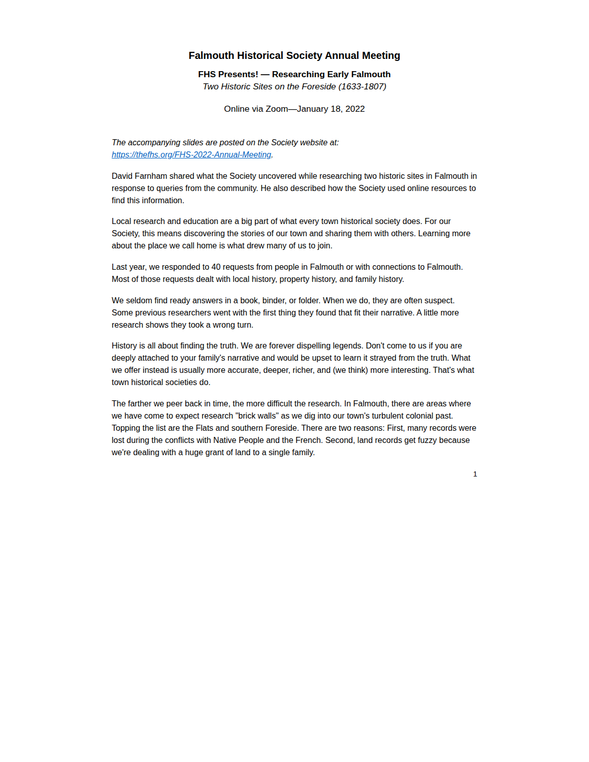Falmouth Historical Society Annual Meeting
FHS Presents! — Researching Early Falmouth
Two Historic Sites on the Foreside (1633-1807)
Online via Zoom—January 18, 2022
The accompanying slides are posted on the Society website at:
https://thefhs.org/FHS-2022-Annual-Meeting.
David Farnham shared what the Society uncovered while researching two historic sites in Falmouth in response to queries from the community. He also described how the Society used online resources to find this information.
Local research and education are a big part of what every town historical society does. For our Society, this means discovering the stories of our town and sharing them with others. Learning more about the place we call home is what drew many of us to join.
Last year, we responded to 40 requests from people in Falmouth or with connections to Falmouth. Most of those requests dealt with local history, property history, and family history.
We seldom find ready answers in a book, binder, or folder. When we do, they are often suspect. Some previous researchers went with the first thing they found that fit their narrative. A little more research shows they took a wrong turn.
History is all about finding the truth. We are forever dispelling legends. Don't come to us if you are deeply attached to your family's narrative and would be upset to learn it strayed from the truth. What we offer instead is usually more accurate, deeper, richer, and (we think) more interesting. That's what town historical societies do.
The farther we peer back in time, the more difficult the research. In Falmouth, there are areas where we have come to expect research "brick walls" as we dig into our town's turbulent colonial past. Topping the list are the Flats and southern Foreside. There are two reasons: First, many records were lost during the conflicts with Native People and the French. Second, land records get fuzzy because we're dealing with a huge grant of land to a single family.
1